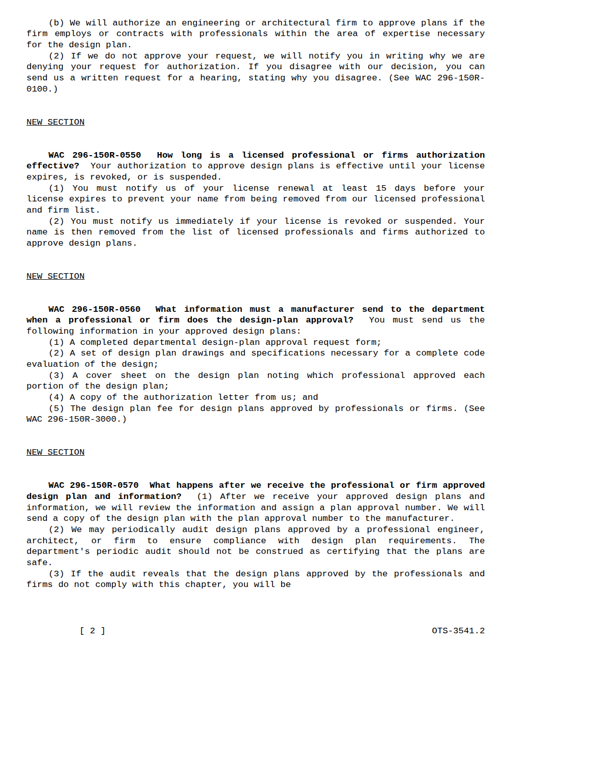(b) We will authorize an engineering or architectural firm to approve plans if the firm employs or contracts with professionals within the area of expertise necessary for the design plan.
(2) If we do not approve your request, we will notify you in writing why we are denying your request for authorization. If you disagree with our decision, you can send us a written request for a hearing, stating why you disagree. (See WAC 296-150R-0100.)
NEW SECTION
WAC 296-150R-0550 How long is a licensed professional or firms authorization effective? Your authorization to approve design plans is effective until your license expires, is revoked, or is suspended.
(1) You must notify us of your license renewal at least 15 days before your license expires to prevent your name from being removed from our licensed professional and firm list.
(2) You must notify us immediately if your license is revoked or suspended. Your name is then removed from the list of licensed professionals and firms authorized to approve design plans.
NEW SECTION
WAC 296-150R-0560 What information must a manufacturer send to the department when a professional or firm does the design-plan approval? You must send us the following information in your approved design plans:
(1) A completed departmental design-plan approval request form;
(2) A set of design plan drawings and specifications necessary for a complete code evaluation of the design;
(3) A cover sheet on the design plan noting which professional approved each portion of the design plan;
(4) A copy of the authorization letter from us; and
(5) The design plan fee for design plans approved by professionals or firms. (See WAC 296-150R-3000.)
NEW SECTION
WAC 296-150R-0570 What happens after we receive the professional or firm approved design plan and information? (1) After we receive your approved design plans and information, we will review the information and assign a plan approval number. We will send a copy of the design plan with the plan approval number to the manufacturer.
(2) We may periodically audit design plans approved by a professional engineer, architect, or firm to ensure compliance with design plan requirements. The department's periodic audit should not be construed as certifying that the plans are safe.
(3) If the audit reveals that the design plans approved by the professionals and firms do not comply with this chapter, you will be
[ 2 ] OTS-3541.2